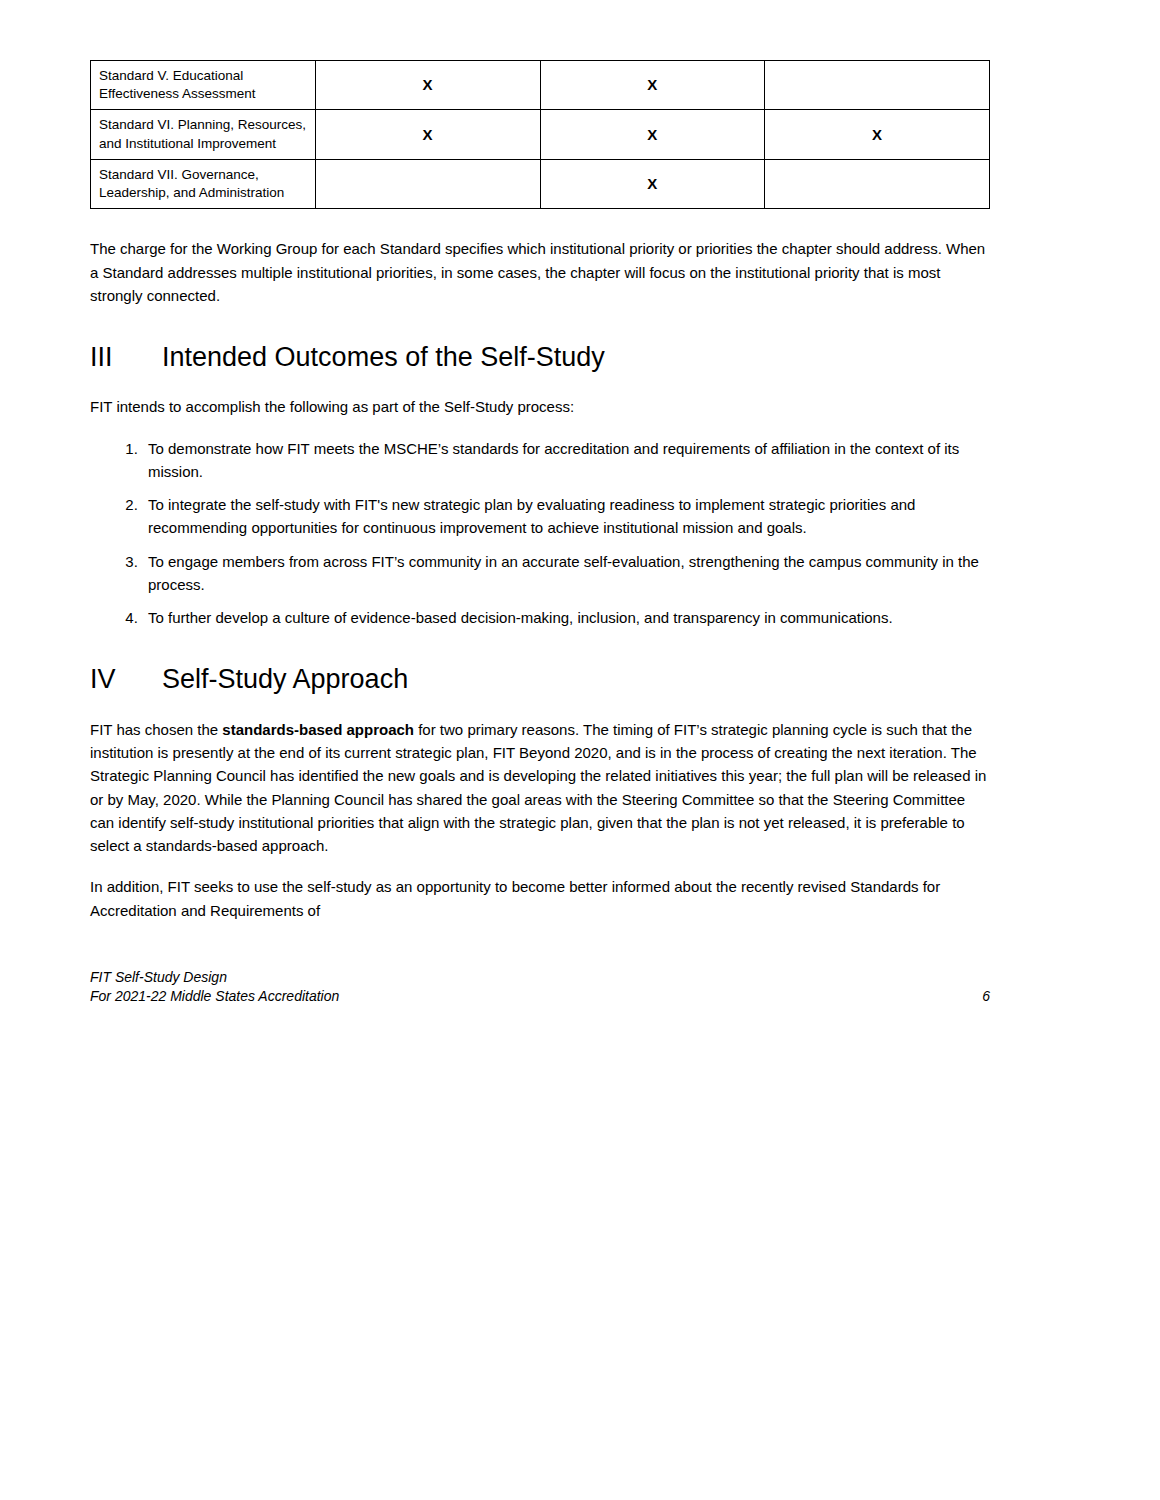| Standard V. Educational Effectiveness Assessment | X | X | |
| Standard VI. Planning, Resources, and Institutional Improvement | X | X | X |
| Standard VII. Governance, Leadership, and Administration | | X | |
The charge for the Working Group for each Standard specifies which institutional priority or priorities the chapter should address. When a Standard addresses multiple institutional priorities, in some cases, the chapter will focus on the institutional priority that is most strongly connected.
IIIIntended Outcomes of the Self-Study
FIT intends to accomplish the following as part of the Self-Study process:
To demonstrate how FIT meets the MSCHE’s standards for accreditation and requirements of affiliation in the context of its mission.
To integrate the self-study with FIT's new strategic plan by evaluating readiness to implement strategic priorities and recommending opportunities for continuous improvement to achieve institutional mission and goals.
To engage members from across FIT’s community in an accurate self-evaluation, strengthening the campus community in the process.
To further develop a culture of evidence-based decision-making, inclusion, and transparency in communications.
IVSelf-Study Approach
FIT has chosen the standards-based approach for two primary reasons. The timing of FIT’s strategic planning cycle is such that the institution is presently at the end of its current strategic plan, FIT Beyond 2020, and is in the process of creating the next iteration. The Strategic Planning Council has identified the new goals and is developing the related initiatives this year; the full plan will be released in or by May, 2020. While the Planning Council has shared the goal areas with the Steering Committee so that the Steering Committee can identify self-study institutional priorities that align with the strategic plan, given that the plan is not yet released, it is preferable to select a standards-based approach.
In addition, FIT seeks to use the self-study as an opportunity to become better informed about the recently revised Standards for Accreditation and Requirements of
FIT Self-Study Design
For 2021-22 Middle States Accreditation 6